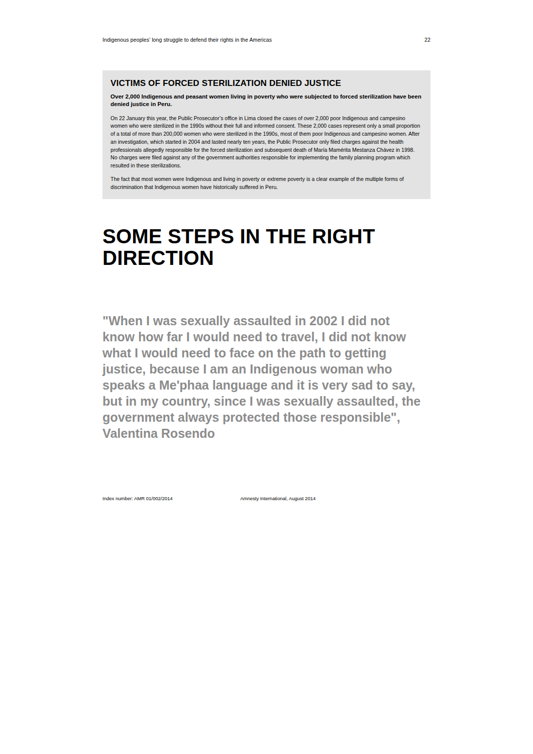Indigenous peoples’ long struggle to defend their rights in the Americas 22
Victims of forced sterilization denied justice
Over 2,000 Indigenous and peasant women living in poverty who were subjected to forced sterilization have been denied justice in Peru.
On 22 January this year, the Public Prosecutor’s office in Lima closed the cases of over 2,000 poor Indigenous and campesino women who were sterilized in the 1990s without their full and informed consent. These 2,000 cases represent only a small proportion of a total of more than 200,000 women who were sterilized in the 1990s, most of them poor Indigenous and campesino women. After an investigation, which started in 2004 and lasted nearly ten years, the Public Prosecutor only filed charges against the health professionals allegedly responsible for the forced sterilization and subsequent death of María Mamérita Mestanza Chávez in 1998. No charges were filed against any of the government authorities responsible for implementing the family planning program which resulted in these sterilizations.
The fact that most women were Indigenous and living in poverty or extreme poverty is a clear example of the multiple forms of discrimination that Indigenous women have historically suffered in Peru.
Some steps in the right direction
"When I was sexually assaulted in 2002 I did not know how far I would need to travel, I did not know what I would need to face on the path to getting justice, because I am an Indigenous woman who speaks a Me'phaa language and it is very sad to say, but in my country, since I was sexually assaulted, the government always protected those responsible", Valentina Rosendo
Index number: AMR 01/002/2014
Amnesty International, August 2014